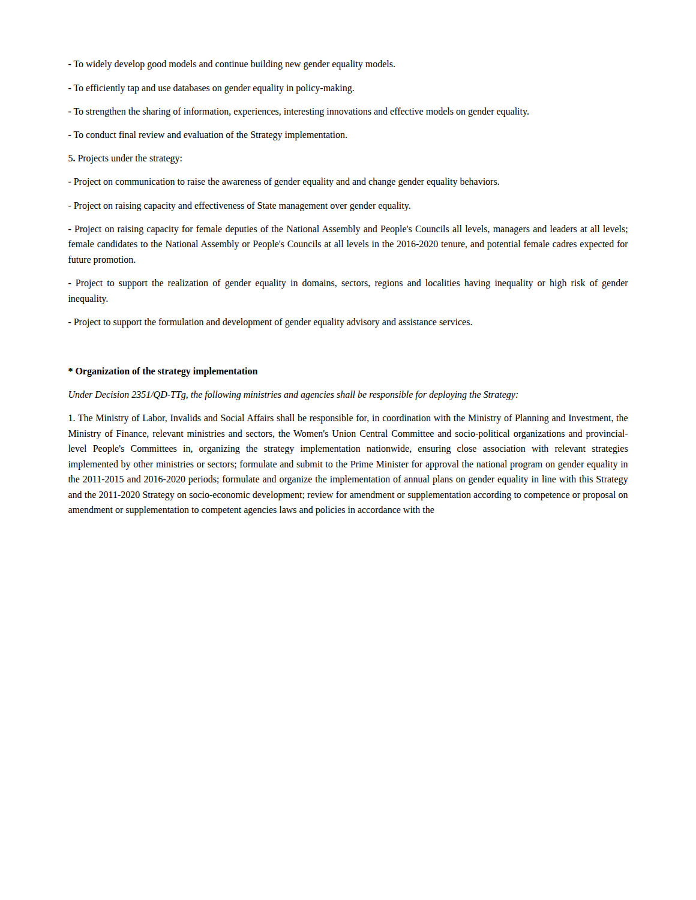- To widely develop good models and continue building new gender equality models.
- To efficiently tap and use databases on gender equality in policy-making.
- To strengthen the sharing of information, experiences, interesting innovations and effective models on gender equality.
- To conduct final review and evaluation of the Strategy implementation.
5. Projects under the strategy:
- Project on communication to raise the awareness of gender equality and and change gender equality behaviors.
- Project on raising capacity and effectiveness of State management over gender equality.
- Project on raising capacity for female deputies of the National Assembly and People's Councils all levels, managers and leaders at all levels; female candidates to the National Assembly or People's Councils at all levels in the 2016-2020 tenure, and potential female cadres expected for future promotion.
- Project to support the realization of gender equality in domains, sectors, regions and localities having inequality or high risk of gender inequality.
- Project to support the formulation and development of gender equality advisory and assistance services.
* Organization of the strategy implementation
Under Decision 2351/QD-TTg, the following ministries and agencies shall be responsible for deploying the Strategy:
1. The Ministry of Labor, Invalids and Social Affairs shall be responsible for, in coordination with the Ministry of Planning and Investment, the Ministry of Finance, relevant ministries and sectors, the Women's Union Central Committee and socio-political organizations and provincial-level People's Committees in, organizing the strategy implementation nationwide, ensuring close association with relevant strategies implemented by other ministries or sectors; formulate and submit to the Prime Minister for approval the national program on gender equality in the 2011-2015 and 2016-2020 periods; formulate and organize the implementation of annual plans on gender equality in line with this Strategy and the 2011-2020 Strategy on socio-economic development; review for amendment or supplementation according to competence or proposal on amendment or supplementation to competent agencies laws and policies in accordance with the